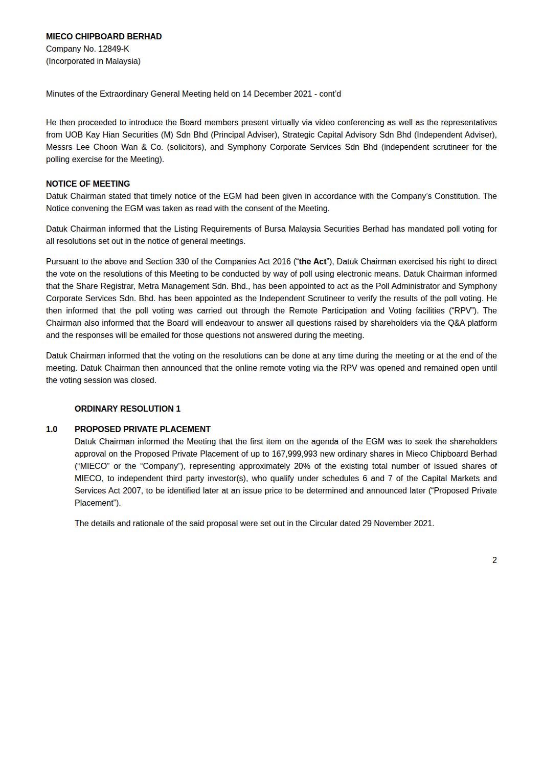MIECO CHIPBOARD BERHAD
Company No. 12849-K
(Incorporated in Malaysia)
Minutes of the Extraordinary General Meeting held on 14 December 2021 - cont’d
He then proceeded to introduce the Board members present virtually via video conferencing as well as the representatives from UOB Kay Hian Securities (M) Sdn Bhd (Principal Adviser), Strategic Capital Advisory Sdn Bhd (Independent Adviser), Messrs Lee Choon Wan & Co. (solicitors), and Symphony Corporate Services Sdn Bhd (independent scrutineer for the polling exercise for the Meeting).
NOTICE OF MEETING
Datuk Chairman stated that timely notice of the EGM had been given in accordance with the Company’s Constitution. The Notice convening the EGM was taken as read with the consent of the Meeting.
Datuk Chairman informed that the Listing Requirements of Bursa Malaysia Securities Berhad has mandated poll voting for all resolutions set out in the notice of general meetings.
Pursuant to the above and Section 330 of the Companies Act 2016 (“the Act”), Datuk Chairman exercised his right to direct the vote on the resolutions of this Meeting to be conducted by way of poll using electronic means. Datuk Chairman informed that the Share Registrar, Metra Management Sdn. Bhd., has been appointed to act as the Poll Administrator and Symphony Corporate Services Sdn. Bhd. has been appointed as the Independent Scrutineer to verify the results of the poll voting. He then informed that the poll voting was carried out through the Remote Participation and Voting facilities (“RPV”). The Chairman also informed that the Board will endeavour to answer all questions raised by shareholders via the Q&A platform and the responses will be emailed for those questions not answered during the meeting.
Datuk Chairman informed that the voting on the resolutions can be done at any time during the meeting or at the end of the meeting. Datuk Chairman then announced that the online remote voting via the RPV was opened and remained open until the voting session was closed.
ORDINARY RESOLUTION 1
1.0 PROPOSED PRIVATE PLACEMENT
Datuk Chairman informed the Meeting that the first item on the agenda of the EGM was to seek the shareholders approval on the Proposed Private Placement of up to 167,999,993 new ordinary shares in Mieco Chipboard Berhad (“MIECO” or the “Company”), representing approximately 20% of the existing total number of issued shares of MIECO, to independent third party investor(s), who qualify under schedules 6 and 7 of the Capital Markets and Services Act 2007, to be identified later at an issue price to be determined and announced later (“Proposed Private Placement”).
The details and rationale of the said proposal were set out in the Circular dated 29 November 2021.
2